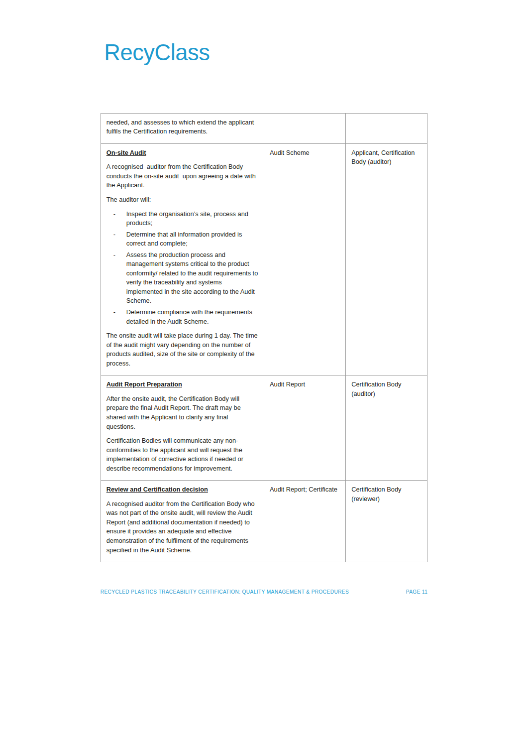Recy Class
| needed, and assesses to which extend the applicant fulfils the Certification requirements. | | |
| On-site Audit A recognised auditor from the Certification Body conducts the on-site audit upon agreeing a date with the Applicant. The auditor will: Inspect the organisation’s site, process and products; Determine that all information provided is correct and complete; Assess the production process and management systems critical to the product conformity/ related to the audit requirements to verify the traceability and systems implemented in the site according to the Audit Scheme. Determine compliance with the requirements detailed in the Audit Scheme. The onsite audit will take place during 1 day. The time of the audit might vary depending on the number of products audited, size of the site or complexity of the process. | Audit Scheme | Applicant, Certification Body (auditor) |
| Audit Report Preparation After the onsite audit, the Certification Body will prepare the final Audit Report. The draft may be shared with the Applicant to clarify any final questions. Certification Bodies will communicate any non-conformities to the applicant and will request the implementation of corrective actions if needed or describe recommendations for improvement. | Audit Report | Certification Body (auditor) |
| Review and Certification decision A recognised auditor from the Certification Body who was not part of the onsite audit, will review the Audit Report (and additional documentation if needed) to ensure it provides an adequate and effective demonstration of the fulfilment of the requirements specified in the Audit Scheme. | Audit Report; Certificate | Certification Body (reviewer) |
Recycled plastics traceability certification: quality management & procedures
Page 11